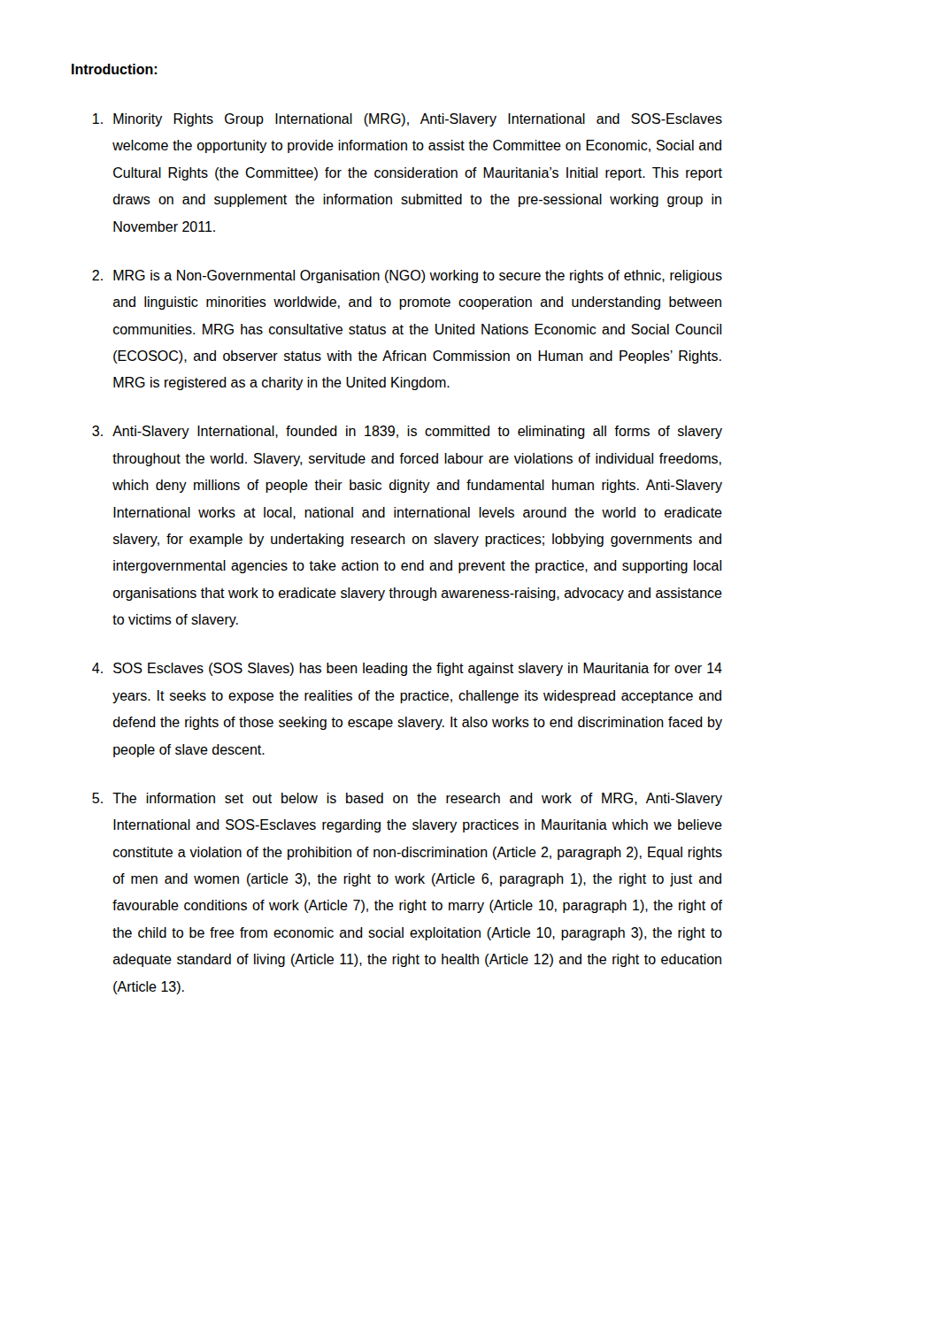Introduction:
Minority Rights Group International (MRG), Anti-Slavery International and SOS-Esclaves welcome the opportunity to provide information to assist the Committee on Economic, Social and Cultural Rights (the Committee) for the consideration of Mauritania’s Initial report. This report draws on and supplement the information submitted to the pre-sessional working group in November 2011.
MRG is a Non-Governmental Organisation (NGO) working to secure the rights of ethnic, religious and linguistic minorities worldwide, and to promote cooperation and understanding between communities. MRG has consultative status at the United Nations Economic and Social Council (ECOSOC), and observer status with the African Commission on Human and Peoples’ Rights. MRG is registered as a charity in the United Kingdom.
Anti-Slavery International, founded in 1839, is committed to eliminating all forms of slavery throughout the world. Slavery, servitude and forced labour are violations of individual freedoms, which deny millions of people their basic dignity and fundamental human rights. Anti-Slavery International works at local, national and international levels around the world to eradicate slavery, for example by undertaking research on slavery practices; lobbying governments and intergovernmental agencies to take action to end and prevent the practice, and supporting local organisations that work to eradicate slavery through awareness-raising, advocacy and assistance to victims of slavery.
SOS Esclaves (SOS Slaves) has been leading the fight against slavery in Mauritania for over 14 years. It seeks to expose the realities of the practice, challenge its widespread acceptance and defend the rights of those seeking to escape slavery. It also works to end discrimination faced by people of slave descent.
The information set out below is based on the research and work of MRG, Anti-Slavery International and SOS-Esclaves regarding the slavery practices in Mauritania which we believe constitute a violation of the prohibition of non-discrimination (Article 2, paragraph 2), Equal rights of men and women (article 3), the right to work (Article 6, paragraph 1), the right to just and favourable conditions of work (Article 7), the right to marry (Article 10, paragraph 1), the right of the child to be free from economic and social exploitation (Article 10, paragraph 3), the right to adequate standard of living (Article 11), the right to health (Article 12) and the right to education (Article 13).